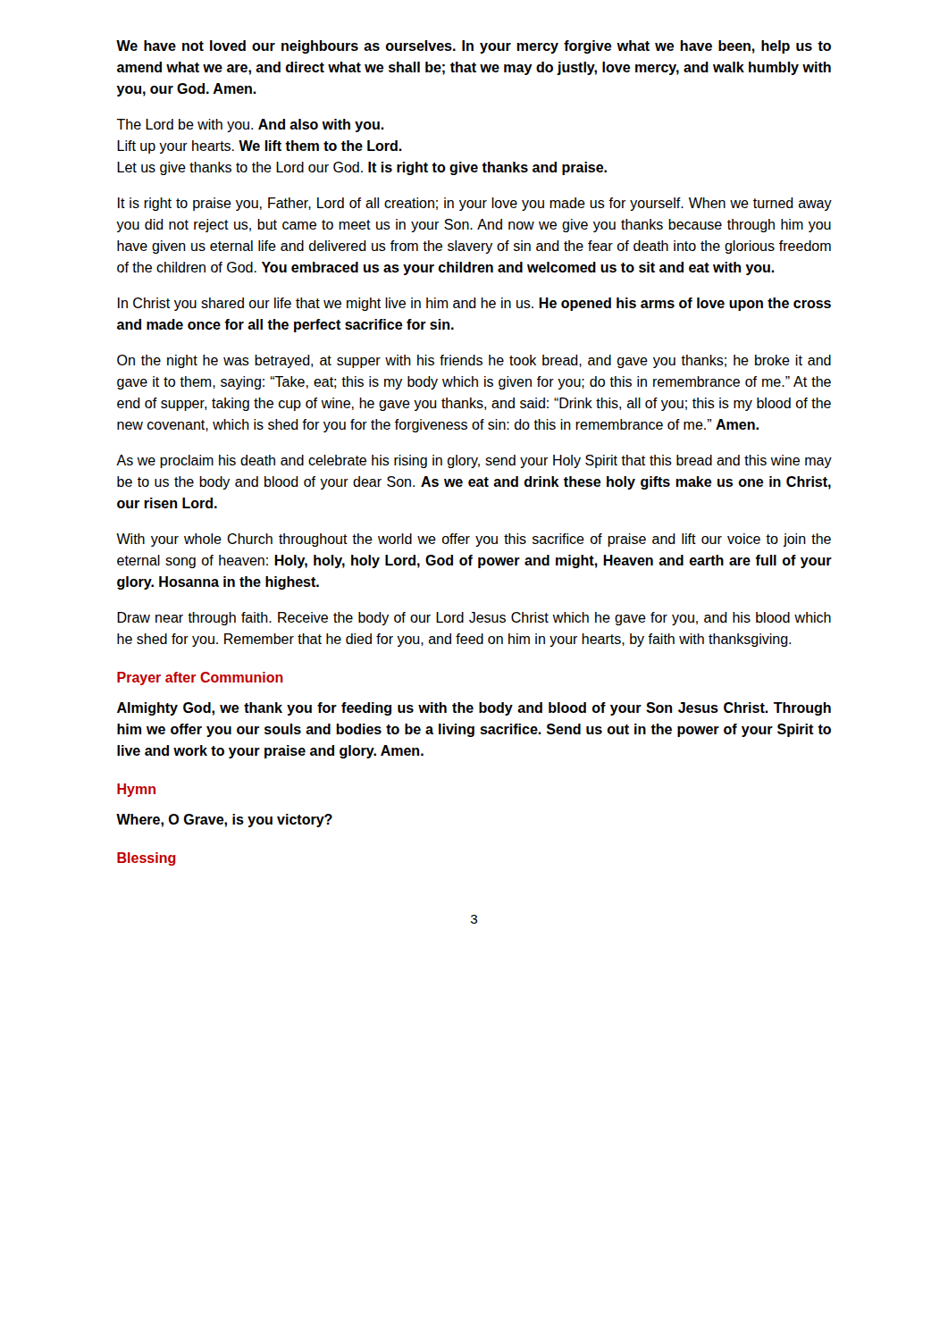We have not loved our neighbours as ourselves. In your mercy forgive what we have been, help us to amend what we are, and direct what we shall be; that we may do justly, love mercy, and walk humbly with you, our God. Amen.
The Lord be with you. And also with you.
Lift up your hearts. We lift them to the Lord.
Let us give thanks to the Lord our God. It is right to give thanks and praise.
It is right to praise you, Father, Lord of all creation; in your love you made us for yourself. When we turned away you did not reject us, but came to meet us in your Son. And now we give you thanks because through him you have given us eternal life and delivered us from the slavery of sin and the fear of death into the glorious freedom of the children of God. You embraced us as your children and welcomed us to sit and eat with you.
In Christ you shared our life that we might live in him and he in us. He opened his arms of love upon the cross and made once for all the perfect sacrifice for sin.
On the night he was betrayed, at supper with his friends he took bread, and gave you thanks; he broke it and gave it to them, saying: “Take, eat; this is my body which is given for you; do this in remembrance of me.” At the end of supper, taking the cup of wine, he gave you thanks, and said: “Drink this, all of you; this is my blood of the new covenant, which is shed for you for the forgiveness of sin: do this in remembrance of me.” Amen.
As we proclaim his death and celebrate his rising in glory, send your Holy Spirit that this bread and this wine may be to us the body and blood of your dear Son. As we eat and drink these holy gifts make us one in Christ, our risen Lord.
With your whole Church throughout the world we offer you this sacrifice of praise and lift our voice to join the eternal song of heaven: Holy, holy, holy Lord, God of power and might, Heaven and earth are full of your glory. Hosanna in the highest.
Draw near through faith. Receive the body of our Lord Jesus Christ which he gave for you, and his blood which he shed for you. Remember that he died for you, and feed on him in your hearts, by faith with thanksgiving.
Prayer after Communion
Almighty God, we thank you for feeding us with the body and blood of your Son Jesus Christ. Through him we offer you our souls and bodies to be a living sacrifice. Send us out in the power of your Spirit to live and work to your praise and glory. Amen.
Hymn
Where, O Grave, is you victory?
Blessing
3